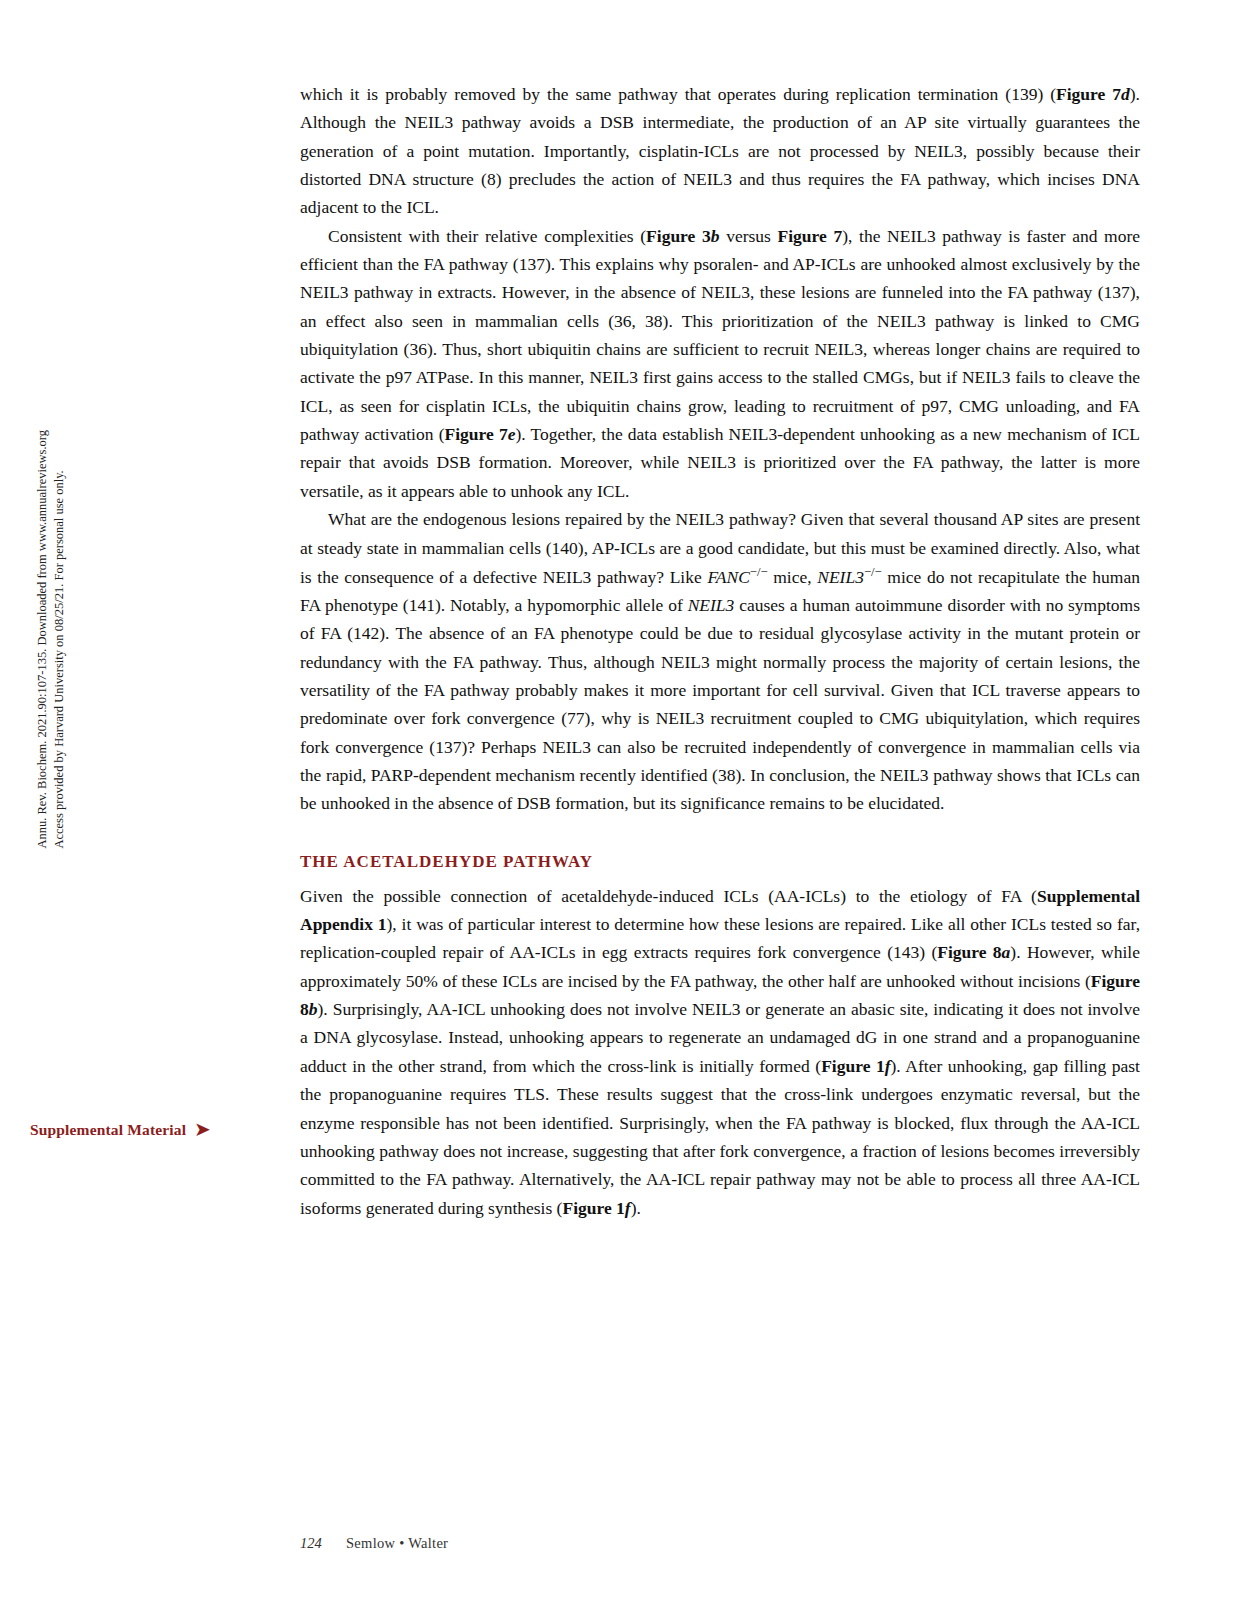Annu. Rev. Biochem. 2021.90:107-135. Downloaded from www.annualreviews.org
Access provided by Harvard University on 08/25/21. For personal use only.
Supplemental Material ➤
which it is probably removed by the same pathway that operates during replication termination (139) (Figure 7d). Although the NEIL3 pathway avoids a DSB intermediate, the production of an AP site virtually guarantees the generation of a point mutation. Importantly, cisplatin-ICLs are not processed by NEIL3, possibly because their distorted DNA structure (8) precludes the action of NEIL3 and thus requires the FA pathway, which incises DNA adjacent to the ICL.
Consistent with their relative complexities (Figure 3b versus Figure 7), the NEIL3 pathway is faster and more efficient than the FA pathway (137). This explains why psoralen- and AP-ICLs are unhooked almost exclusively by the NEIL3 pathway in extracts. However, in the absence of NEIL3, these lesions are funneled into the FA pathway (137), an effect also seen in mammalian cells (36, 38). This prioritization of the NEIL3 pathway is linked to CMG ubiquitylation (36). Thus, short ubiquitin chains are sufficient to recruit NEIL3, whereas longer chains are required to activate the p97 ATPase. In this manner, NEIL3 first gains access to the stalled CMGs, but if NEIL3 fails to cleave the ICL, as seen for cisplatin ICLs, the ubiquitin chains grow, leading to recruitment of p97, CMG unloading, and FA pathway activation (Figure 7e). Together, the data establish NEIL3-dependent unhooking as a new mechanism of ICL repair that avoids DSB formation. Moreover, while NEIL3 is prioritized over the FA pathway, the latter is more versatile, as it appears able to unhook any ICL.
What are the endogenous lesions repaired by the NEIL3 pathway? Given that several thousand AP sites are present at steady state in mammalian cells (140), AP-ICLs are a good candidate, but this must be examined directly. Also, what is the consequence of a defective NEIL3 pathway? Like FANC−/− mice, NEIL3−/− mice do not recapitulate the human FA phenotype (141). Notably, a hypomorphic allele of NEIL3 causes a human autoimmune disorder with no symptoms of FA (142). The absence of an FA phenotype could be due to residual glycosylase activity in the mutant protein or redundancy with the FA pathway. Thus, although NEIL3 might normally process the majority of certain lesions, the versatility of the FA pathway probably makes it more important for cell survival. Given that ICL traverse appears to predominate over fork convergence (77), why is NEIL3 recruitment coupled to CMG ubiquitylation, which requires fork convergence (137)? Perhaps NEIL3 can also be recruited independently of convergence in mammalian cells via the rapid, PARP-dependent mechanism recently identified (38). In conclusion, the NEIL3 pathway shows that ICLs can be unhooked in the absence of DSB formation, but its significance remains to be elucidated.
The Acetaldehyde Pathway
Given the possible connection of acetaldehyde-induced ICLs (AA-ICLs) to the etiology of FA (Supplemental Appendix 1), it was of particular interest to determine how these lesions are repaired. Like all other ICLs tested so far, replication-coupled repair of AA-ICLs in egg extracts requires fork convergence (143) (Figure 8a). However, while approximately 50% of these ICLs are incised by the FA pathway, the other half are unhooked without incisions (Figure 8b). Surprisingly, AA-ICL unhooking does not involve NEIL3 or generate an abasic site, indicating it does not involve a DNA glycosylase. Instead, unhooking appears to regenerate an undamaged dG in one strand and a propanoguanine adduct in the other strand, from which the cross-link is initially formed (Figure 1f). After unhooking, gap filling past the propanoguanine requires TLS. These results suggest that the cross-link undergoes enzymatic reversal, but the enzyme responsible has not been identified. Surprisingly, when the FA pathway is blocked, flux through the AA-ICL unhooking pathway does not increase, suggesting that after fork convergence, a fraction of lesions becomes irreversibly committed to the FA pathway. Alternatively, the AA-ICL repair pathway may not be able to process all three AA-ICL isoforms generated during synthesis (Figure 1f).
124 Semlow • Walter